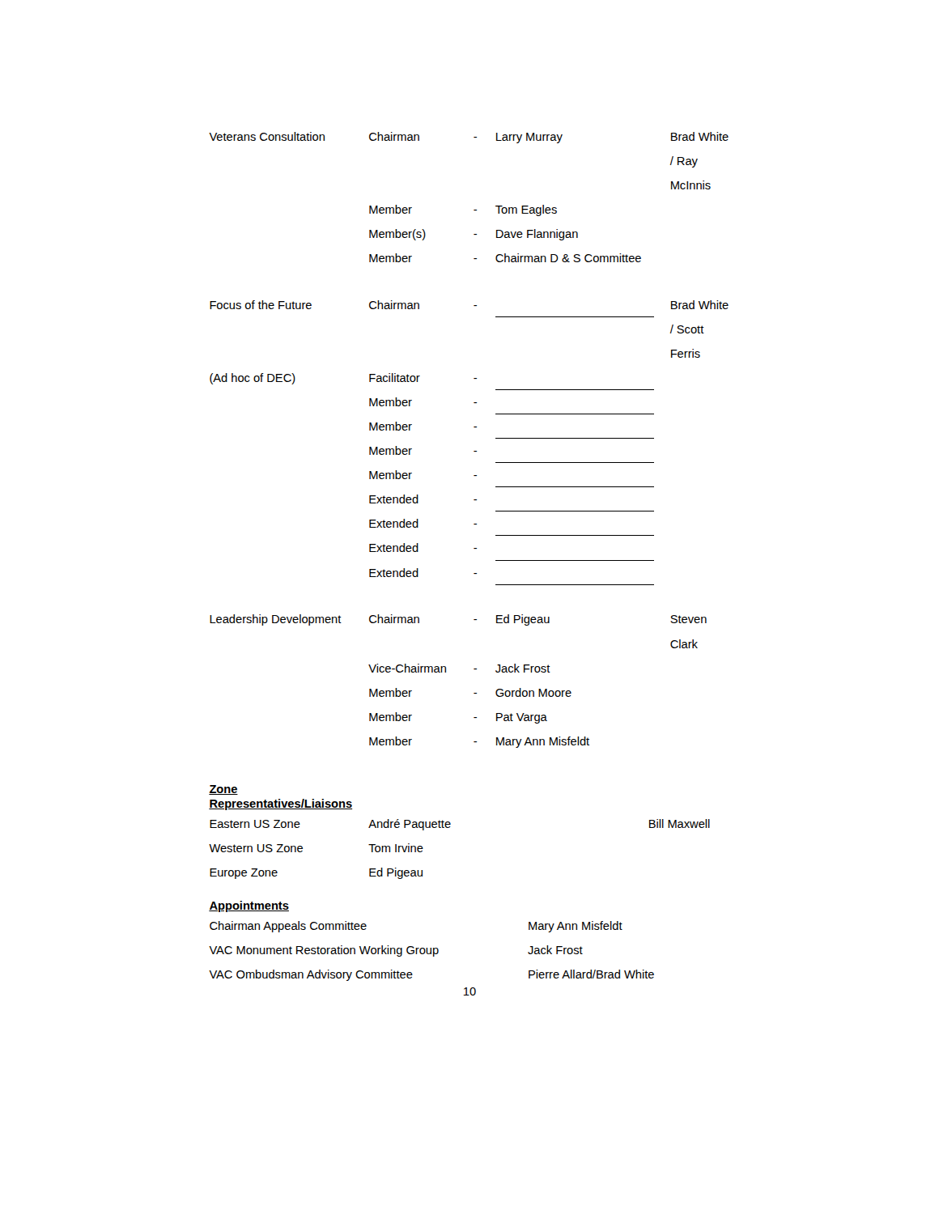| Veterans Consultation | Chairman | - | Larry Murray | Brad White / Ray McInnis |
| | Member | - | Tom Eagles | |
| | Member(s) | - | Dave Flannigan | |
| | Member | - | Chairman D & S Committee | |
| Focus of the Future | Chairman | - | | Brad White / Scott Ferris |
| (Ad hoc of DEC) | Facilitator | - | | |
| | Member | - | | |
| | Member | - | | |
| | Member | - | | |
| | Member | - | | |
| | Extended | - | | |
| | Extended | - | | |
| | Extended | - | | |
| | Extended | - | | |
| Leadership Development | Chairman | - | Ed Pigeau | Steven Clark |
| | Vice-Chairman | - | Jack Frost | |
| | Member | - | Gordon Moore | |
| | Member | - | Pat Varga | |
| | Member | - | Mary Ann Misfeldt | |
Zone
Representatives/Liaisons
| Eastern US Zone | André Paquette | Bill Maxwell |
| Western US Zone | Tom Irvine | |
| Europe Zone | Ed Pigeau | |
Appointments
| Chairman Appeals Committee | Mary Ann Misfeldt |
| VAC Monument Restoration Working Group | Jack Frost |
| VAC Ombudsman Advisory Committee | Pierre Allard/Brad White |
10